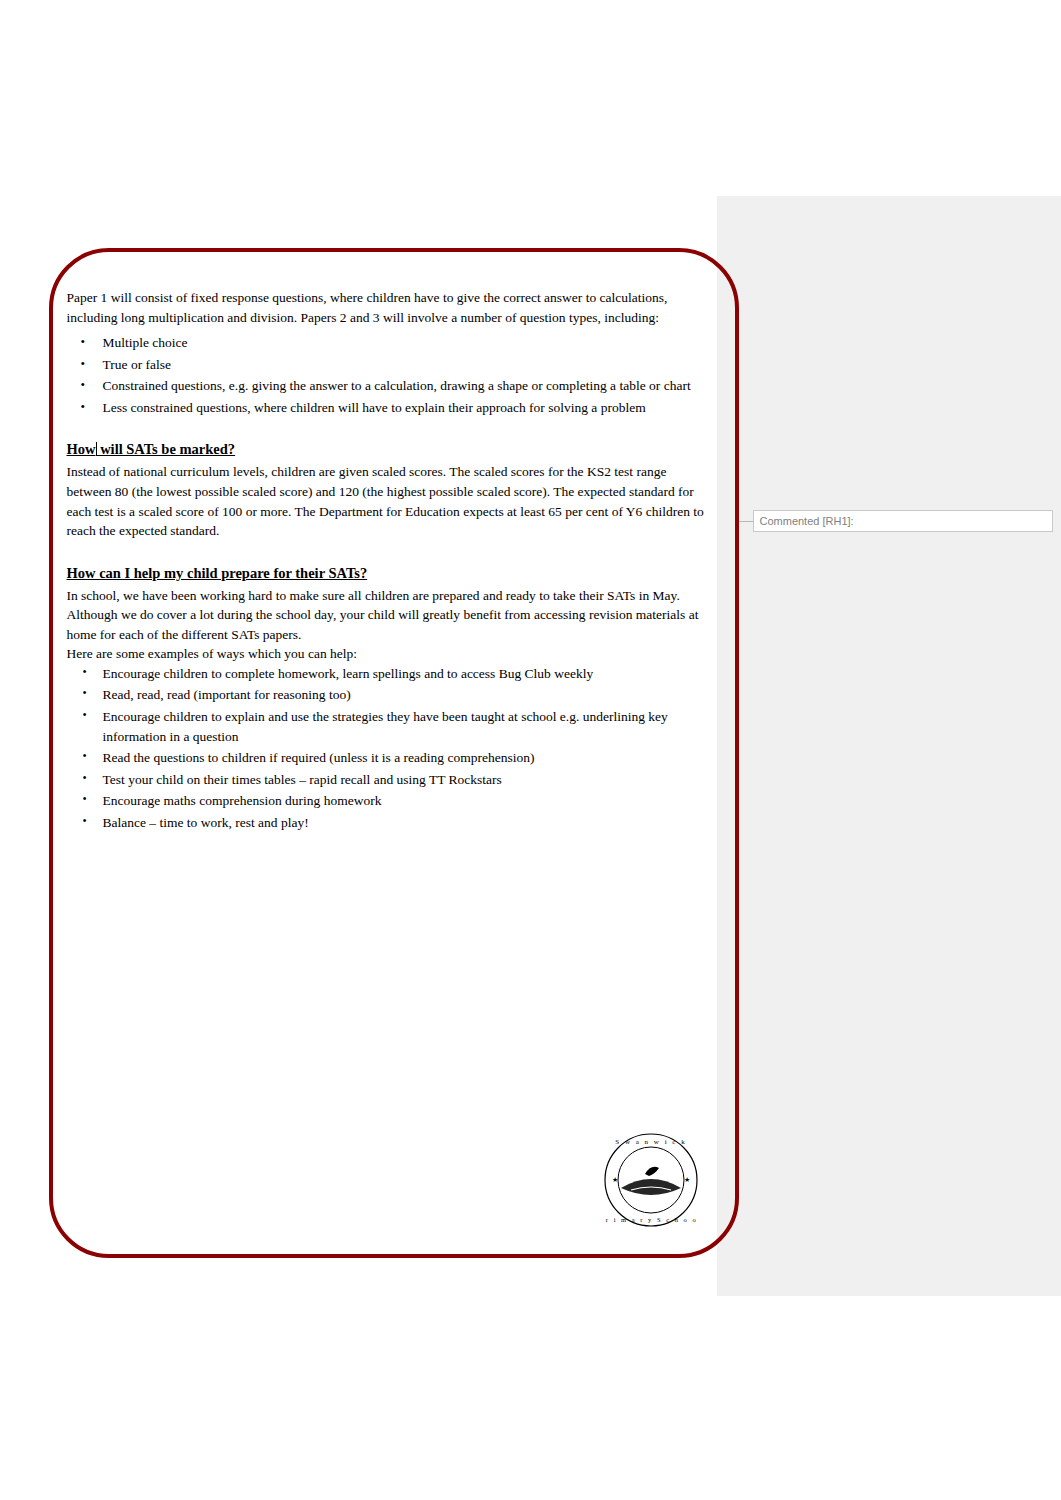Commented [RH1]:
Paper 1 will consist of fixed response questions, where children have to give the correct answer to calculations, including long multiplication and division. Papers 2 and 3 will involve a number of question types, including:
Multiple choice
True or false
Constrained questions, e.g. giving the answer to a calculation, drawing a shape or completing a table or chart
Less constrained questions, where children will have to explain their approach for solving a problem
How will SATs be marked?
Instead of national curriculum levels, children are given scaled scores. The scaled scores for the KS2 test range between 80 (the lowest possible scaled score) and 120 (the highest possible scaled score). The expected standard for each test is a scaled score of 100 or more. The Department for Education expects at least 65 per cent of Y6 children to reach the expected standard.
How can I help my child prepare for their SATs?
In school, we have been working hard to make sure all children are prepared and ready to take their SATs in May. Although we do cover a lot during the school day, your child will greatly benefit from accessing revision materials at home for each of the different SATs papers.
Here are some examples of ways which you can help:
Encourage children to complete homework, learn spellings and to access Bug Club weekly
Read, read, read (important for reasoning too)
Encourage children to explain and use the strategies they have been taught at school e.g. underlining key information in a question
Read the questions to children if required (unless it is a reading comprehension)
Test your child on their times tables – rapid recall and using TT Rockstars
Encourage maths comprehension during homework
Balance – time to work, rest and play!
S w a n w i c k P r i m a r y S c h o o l ★ ★